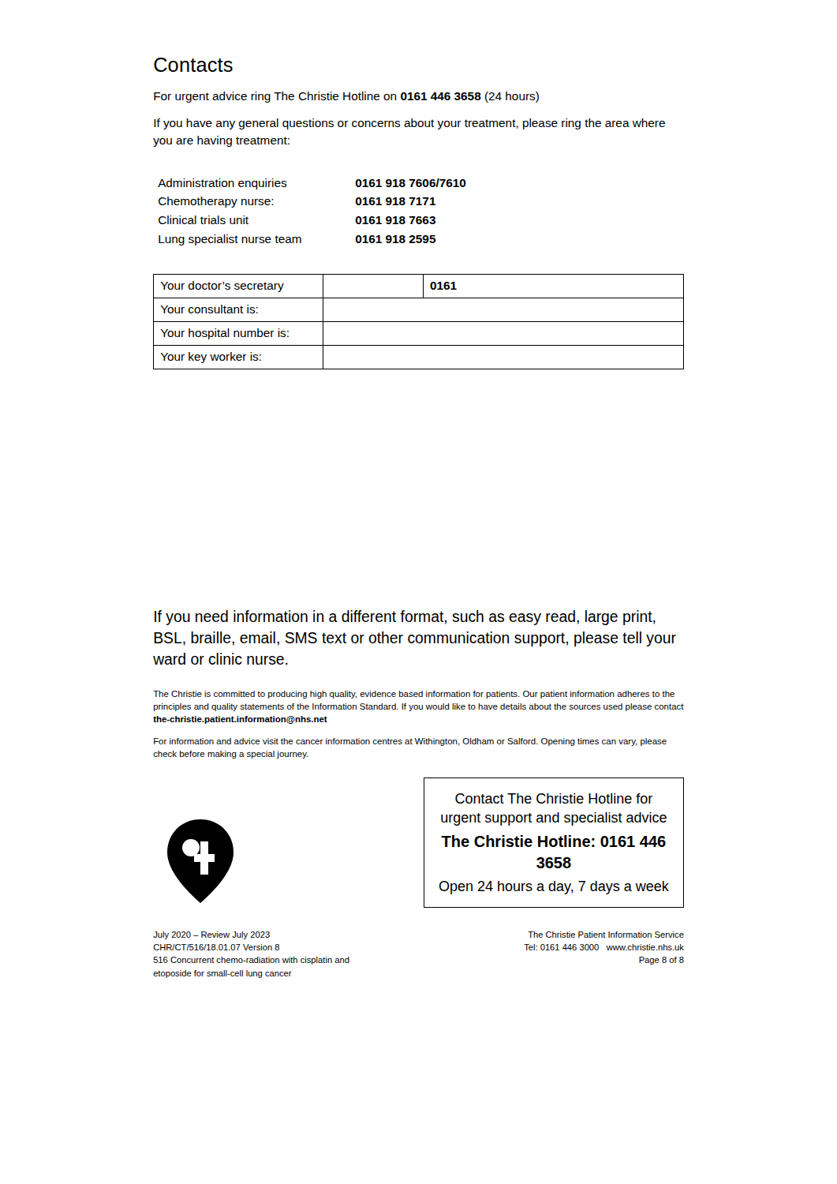Contacts
For urgent advice ring The Christie Hotline on 0161 446 3658 (24 hours)
If you have any general questions or concerns about your treatment, please ring the area where you are having treatment:
Administration enquiries 0161 918 7606/7610
Chemotherapy nurse: 0161 918 7171
Clinical trials unit 0161 918 7663
Lung specialist nurse team 0161 918 2595
| Your doctor’s secretary | | 0161 |
| Your consultant is: | |
| Your hospital number is: | |
| Your key worker is: | |
If you need information in a different format, such as easy read, large print, BSL, braille, email, SMS text or other communication support, please tell your ward or clinic nurse.
The Christie is committed to producing high quality, evidence based information for patients. Our patient information adheres to the principles and quality statements of the Information Standard. If you would like to have details about the sources used please contact the-christie.patient.information@nhs.net
For information and advice visit the cancer information centres at Withington, Oldham or Salford. Opening times can vary, please check before making a special journey.
Contact The Christie Hotline for
urgent support and specialist advice
The Christie Hotline: 0161 446 3658 Open 24 hours a day, 7 days a week
July 2020 – Review July 2023
CHR/CT/516/18.01.07 Version 8
516 Concurrent chemo-radiation with cisplatin and
etoposide for small-cell lung cancer
The Christie Patient Information Service
Tel: 0161 446 3000 www.christie.nhs.uk
Page 8 of 8